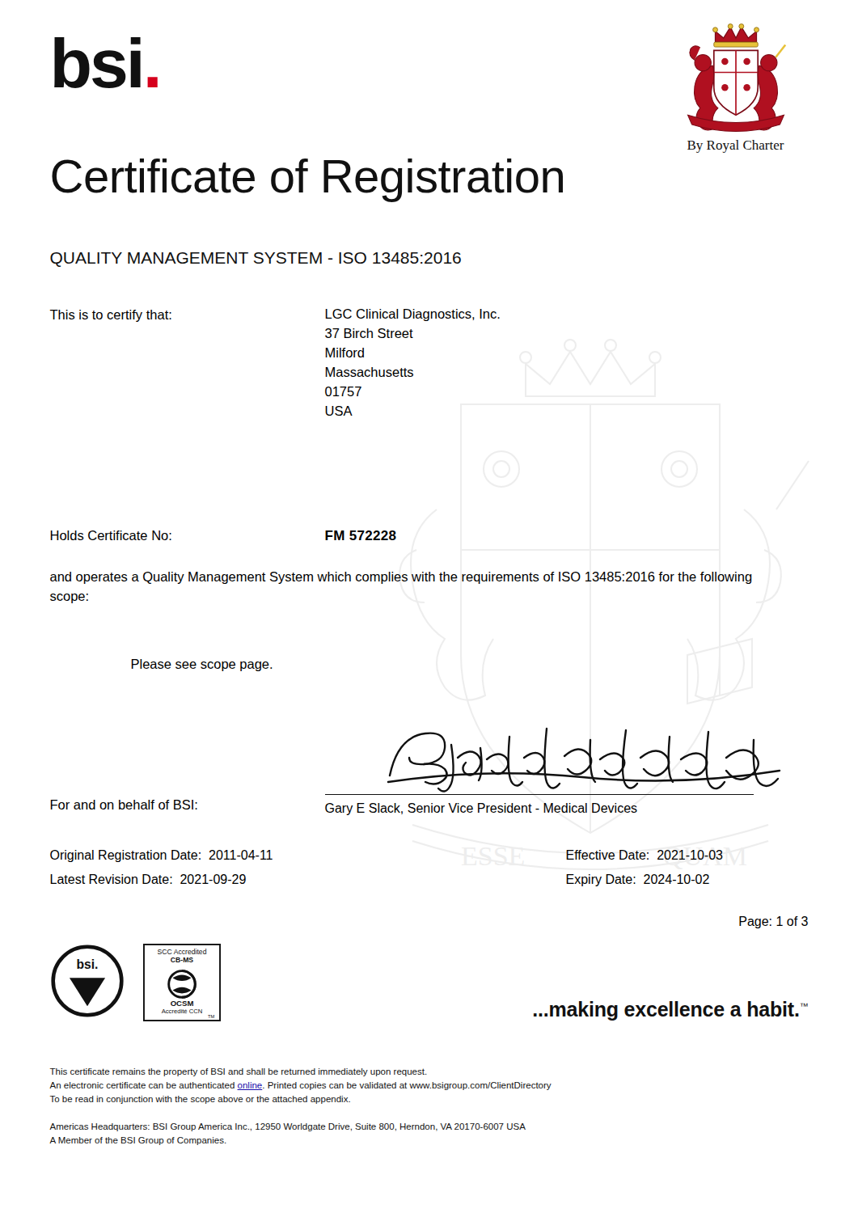ESSE QUAM
bsi.
By Royal Charter
Certificate of Registration
QUALITY MANAGEMENT SYSTEM - ISO 13485:2016
This is to certify that:
LGC Clinical Diagnostics, Inc.
37 Birch Street
Milford
Massachusetts
01757
USA
Holds Certificate No:
FM 572228
and operates a Quality Management System which complies with the requirements of ISO 13485:2016 for the following scope:
Please see scope page.
For and on behalf of BSI:
Gary E Slack, Senior Vice President - Medical Devices
Original Registration Date: 2011-04-11
Latest Revision Date: 2021-09-29
Effective Date: 2021-10-03
Expiry Date: 2024-10-02
Page: 1 of 3
bsi. SCC Accredited CB-MS OCSM Accredité CCN TM
...making excellence a habit.™
This certificate remains the property of BSI and shall be returned immediately upon request.
An electronic certificate can be authenticated online. Printed copies can be validated at www.bsigroup.com/ClientDirectory
To be read in conjunction with the scope above or the attached appendix.
Americas Headquarters: BSI Group America Inc., 12950 Worldgate Drive, Suite 800, Herndon, VA 20170-6007 USA
A Member of the BSI Group of Companies.